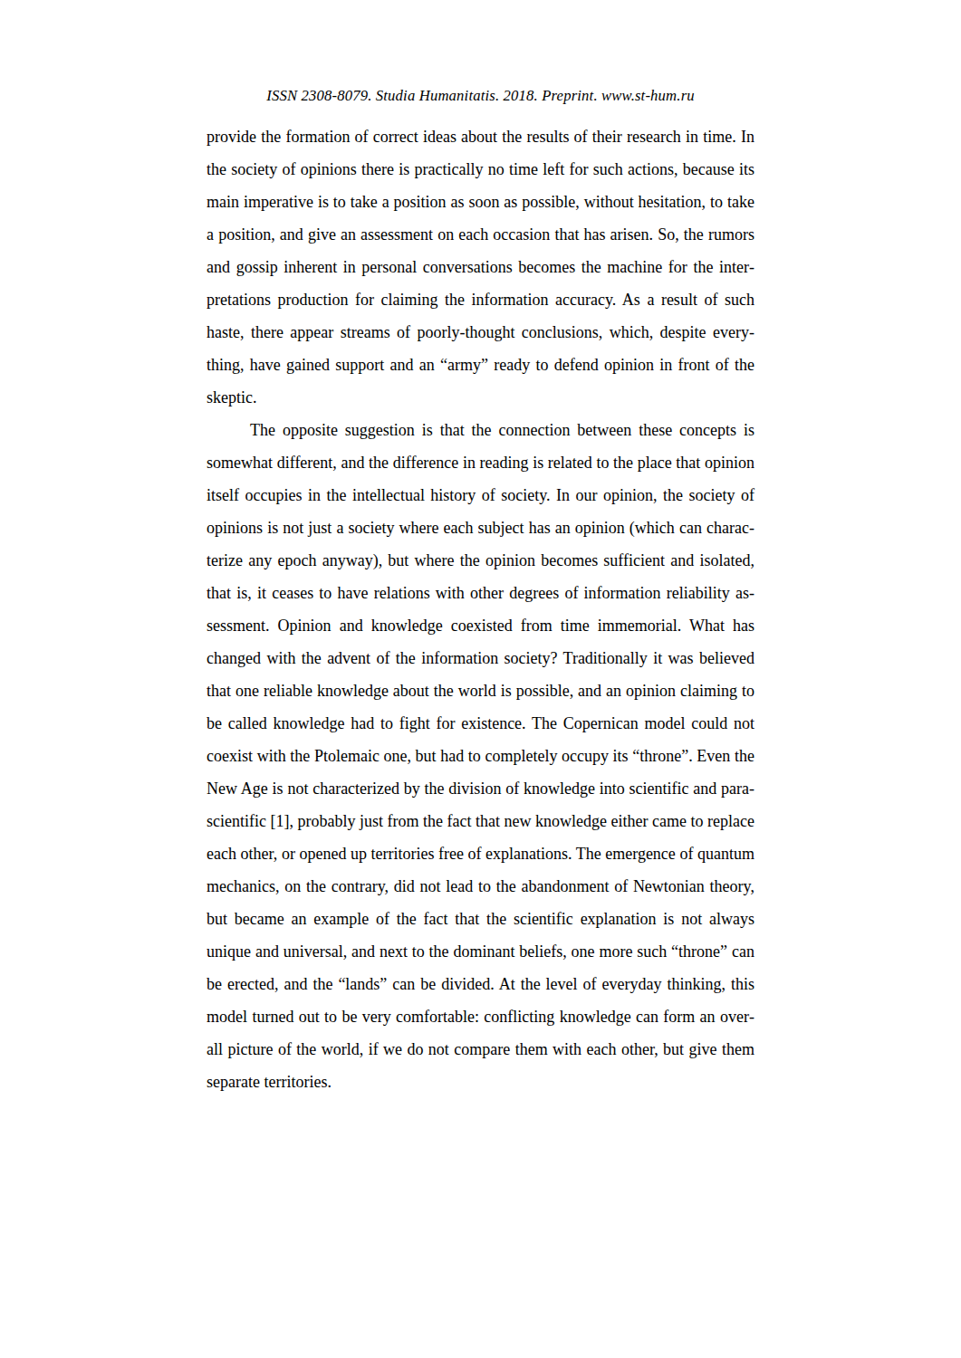ISSN 2308-8079. Studia Humanitatis. 2018. Preprint. www.st-hum.ru
provide the formation of correct ideas about the results of their research in time. In the society of opinions there is practically no time left for such actions, because its main imperative is to take a position as soon as possible, without hesitation, to take a position, and give an assessment on each occasion that has arisen. So, the rumors and gossip inherent in personal conversations becomes the machine for the interpretations production for claiming the information accuracy. As a result of such haste, there appear streams of poorly-thought conclusions, which, despite everything, have gained support and an “army” ready to defend opinion in front of the skeptic.
The opposite suggestion is that the connection between these concepts is somewhat different, and the difference in reading is related to the place that opinion itself occupies in the intellectual history of society. In our opinion, the society of opinions is not just a society where each subject has an opinion (which can characterize any epoch anyway), but where the opinion becomes sufficient and isolated, that is, it ceases to have relations with other degrees of information reliability assessment. Opinion and knowledge coexisted from time immemorial. What has changed with the advent of the information society? Traditionally it was believed that one reliable knowledge about the world is possible, and an opinion claiming to be called knowledge had to fight for existence. The Copernican model could not coexist with the Ptolemaic one, but had to completely occupy its “throne”. Even the New Age is not characterized by the division of knowledge into scientific and parascientific [1], probably just from the fact that new knowledge either came to replace each other, or opened up territories free of explanations. The emergence of quantum mechanics, on the contrary, did not lead to the abandonment of Newtonian theory, but became an example of the fact that the scientific explanation is not always unique and universal, and next to the dominant beliefs, one more such “throne” can be erected, and the “lands” can be divided. At the level of everyday thinking, this model turned out to be very comfortable: conflicting knowledge can form an overall picture of the world, if we do not compare them with each other, but give them separate territories.